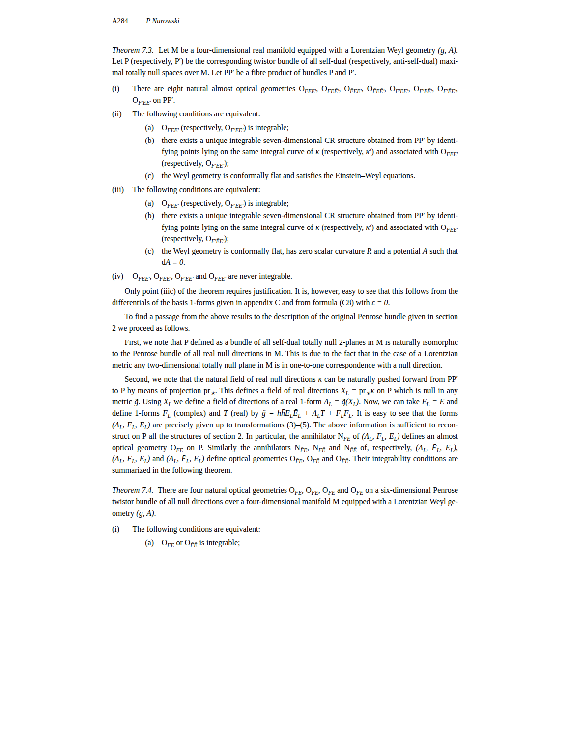A284 P Nurowski
Theorem 7.3. Let M be a four-dimensional real manifold equipped with a Lorentzian Weyl geometry (g, A). Let P (respectively, P′) be the corresponding twistor bundle of all self-dual (respectively, anti-self-dual) maximal totally null spaces over M. Let PP′ be a fibre product of bundles P and P′.
There are eight natural almost optical geometries OFEE′, OFEĒ′, OF̄EE′, OF̄EĒ′, OF′EE′, OF′EĒ′, OF′ĒE′, OF′ĒĒ′ on PP′.
The following conditions are equivalent:
OFEE′ (respectively, OF′EE′) is integrable;
there exists a unique integrable seven-dimensional CR structure obtained from PP′ by identifying points lying on the same integral curve of κ (respectively, κ′) and associated with OFEE′ (respectively, OF′EE′);
the Weyl geometry is conformally flat and satisfies the Einstein–Weyl equations.
The following conditions are equivalent:
OFEĒ′ (respectively, OF′ĒE′) is integrable;
there exists a unique integrable seven-dimensional CR structure obtained from PP′ by identifying points lying on the same integral curve of κ (respectively, κ′) and associated with OFEĒ′ (respectively, OF′ĒE′);
the Weyl geometry is conformally flat, has zero scalar curvature R and a potential A such that d A ≡ 0.
OF̄ĒE′, OF̄ĒĒ′, OF′EĒ′ and OF̄EĒ′ are never integrable.
Only point (iiic) of the theorem requires justification. It is, however, easy to see that this follows from the differentials of the basis 1-forms given in appendix C and from formula (C8) with ε = 0.
To find a passage from the above results to the description of the original Penrose bundle given in section 2 we proceed as follows.
First, we note that P defined as a bundle of all self-dual totally null 2-planes in M is naturally isomorphic to the Penrose bundle of all real null directions in M. This is due to the fact that in the case of a Lorentzian metric any two-dimensional totally null plane in M is in one-to-one correspondence with a null direction.
Second, we note that the natural field of real null directions κ can be naturally pushed forward from PP′ to P by means of projection pr∗. This defines a field of real directions XL = pr∗κ on P which is null in any metric g̃. Using XL we define a field of directions of a real 1-form ΛL = g̃(XL). Now, we can take EL = E and define 1-forms FL (complex) and T (real) by g̃ = hh̄ELĒL + ΛLT + FLF̄L. It is easy to see that the forms (ΛL, FL, EL) are precisely given up to transformations (3)–(5). The above information is sufficient to reconstruct on P all the structures of section 2. In particular, the annihilator NFE of (ΛL, FL, EL) defines an almost optical geometry OFE on P. Similarly the annihilators NF̄E, NFĒ and NF̄Ē of, respectively, (ΛL, F̄L, EL), (ΛL, FL, ĒL) and (ΛL, F̄L, ĒL) define optical geometries OF̄E, OFĒ and OF̄Ē. Their integrability conditions are summarized in the following theorem.
Theorem 7.4. There are four natural optical geometries OFE, OF̄E, OFĒ and OF̄Ē on a six-dimensional Penrose twistor bundle of all null directions over a four-dimensional manifold M equipped with a Lorentzian Weyl geometry (g, A).
The following conditions are equivalent:
OFE or OF̄Ē is integrable;